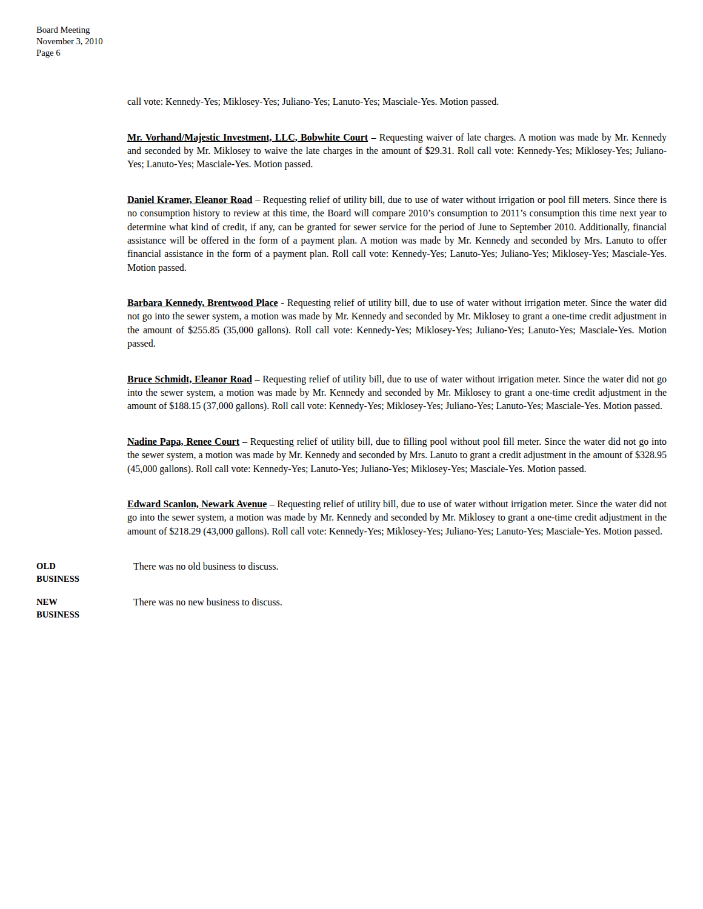Board Meeting
November 3, 2010
Page 6
call vote: Kennedy-Yes; Miklosey-Yes; Juliano-Yes; Lanuto-Yes; Masciale-Yes. Motion passed.
Mr. Vorhand/Majestic Investment, LLC, Bobwhite Court – Requesting waiver of late charges. A motion was made by Mr. Kennedy and seconded by Mr. Miklosey to waive the late charges in the amount of $29.31. Roll call vote: Kennedy-Yes; Miklosey-Yes; Juliano-Yes; Lanuto-Yes; Masciale-Yes. Motion passed.
Daniel Kramer, Eleanor Road – Requesting relief of utility bill, due to use of water without irrigation or pool fill meters. Since there is no consumption history to review at this time, the Board will compare 2010’s consumption to 2011’s consumption this time next year to determine what kind of credit, if any, can be granted for sewer service for the period of June to September 2010. Additionally, financial assistance will be offered in the form of a payment plan. A motion was made by Mr. Kennedy and seconded by Mrs. Lanuto to offer financial assistance in the form of a payment plan. Roll call vote: Kennedy-Yes; Lanuto-Yes; Juliano-Yes; Miklosey-Yes; Masciale-Yes. Motion passed.
Barbara Kennedy, Brentwood Place - Requesting relief of utility bill, due to use of water without irrigation meter. Since the water did not go into the sewer system, a motion was made by Mr. Kennedy and seconded by Mr. Miklosey to grant a one-time credit adjustment in the amount of $255.85 (35,000 gallons). Roll call vote: Kennedy-Yes; Miklosey-Yes; Juliano-Yes; Lanuto-Yes; Masciale-Yes. Motion passed.
Bruce Schmidt, Eleanor Road – Requesting relief of utility bill, due to use of water without irrigation meter. Since the water did not go into the sewer system, a motion was made by Mr. Kennedy and seconded by Mr. Miklosey to grant a one-time credit adjustment in the amount of $188.15 (37,000 gallons). Roll call vote: Kennedy-Yes; Miklosey-Yes; Juliano-Yes; Lanuto-Yes; Masciale-Yes. Motion passed.
Nadine Papa, Renee Court – Requesting relief of utility bill, due to filling pool without pool fill meter. Since the water did not go into the sewer system, a motion was made by Mr. Kennedy and seconded by Mrs. Lanuto to grant a credit adjustment in the amount of $328.95 (45,000 gallons). Roll call vote: Kennedy-Yes; Lanuto-Yes; Juliano-Yes; Miklosey-Yes; Masciale-Yes. Motion passed.
Edward Scanlon, Newark Avenue – Requesting relief of utility bill, due to use of water without irrigation meter. Since the water did not go into the sewer system, a motion was made by Mr. Kennedy and seconded by Mr. Miklosey to grant a one-time credit adjustment in the amount of $218.29 (43,000 gallons). Roll call vote: Kennedy-Yes; Miklosey-Yes; Juliano-Yes; Lanuto-Yes; Masciale-Yes. Motion passed.
OLD
BUSINESS
There was no old business to discuss.
NEW
BUSINESS
There was no new business to discuss.